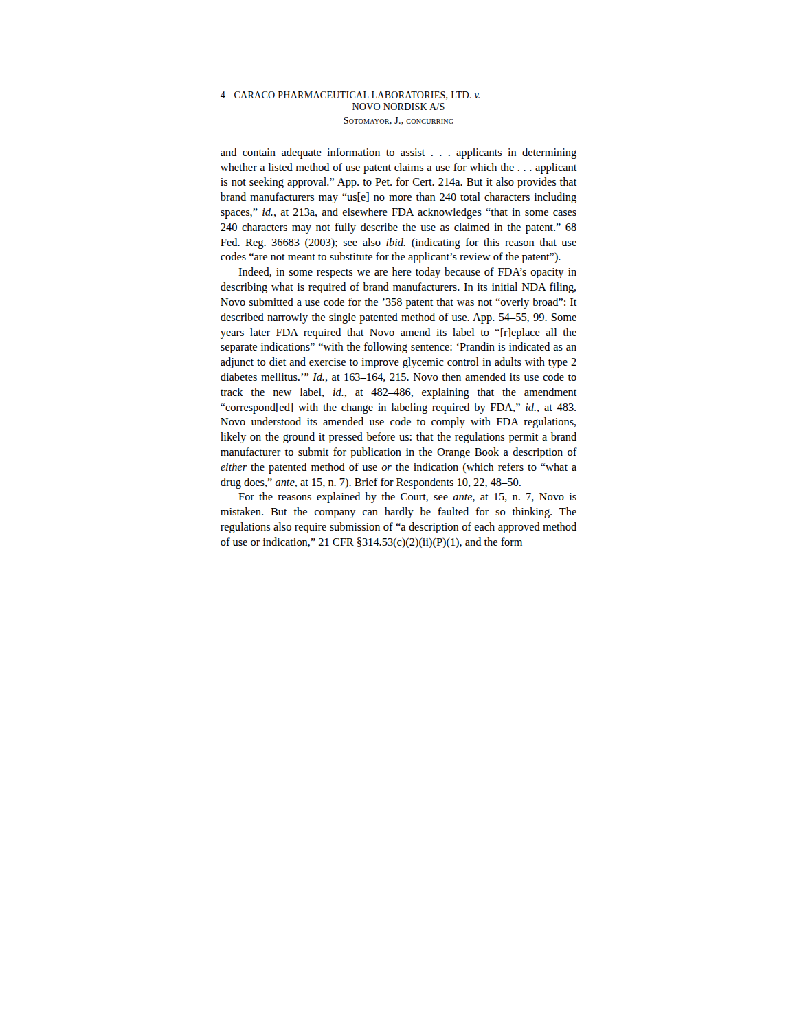4 CARACO PHARMACEUTICAL LABORATORIES, LTD. v.
NOVO NORDISK A/S
Sotomayor, J., concurring
and contain adequate information to assist . . . applicants in determining whether a listed method of use patent claims a use for which the . . . applicant is not seeking approval.” App. to Pet. for Cert. 214a. But it also provides that brand manufacturers may “us[e] no more than 240 total characters including spaces,” id., at 213a, and elsewhere FDA acknowledges “that in some cases 240 characters may not fully describe the use as claimed in the patent.” 68 Fed. Reg. 36683 (2003); see also ibid. (indicating for this reason that use codes “are not meant to substitute for the applicant’s review of the patent”).
Indeed, in some respects we are here today because of FDA’s opacity in describing what is required of brand manufacturers. In its initial NDA filing, Novo submitted a use code for the ’358 patent that was not “overly broad”: It described narrowly the single patented method of use. App. 54–55, 99. Some years later FDA required that Novo amend its label to “[r]eplace all the separate indications” “with the following sentence: ‘Prandin is indicated as an adjunct to diet and exercise to improve glycemic control in adults with type 2 diabetes mellitus.’” Id., at 163–164, 215. Novo then amended its use code to track the new label, id., at 482–486, explaining that the amendment “correspond[ed] with the change in labeling required by FDA,” id., at 483. Novo understood its amended use code to comply with FDA regulations, likely on the ground it pressed before us: that the regulations permit a brand manufacturer to submit for publication in the Orange Book a description of either the patented method of use or the indication (which refers to “what a drug does,” ante, at 15, n. 7). Brief for Respondents 10, 22, 48–50.
For the reasons explained by the Court, see ante, at 15, n. 7, Novo is mistaken. But the company can hardly be faulted for so thinking. The regulations also require submission of “a description of each approved method of use or indication,” 21 CFR §314.53(c)(2)(ii)(P)(1), and the form